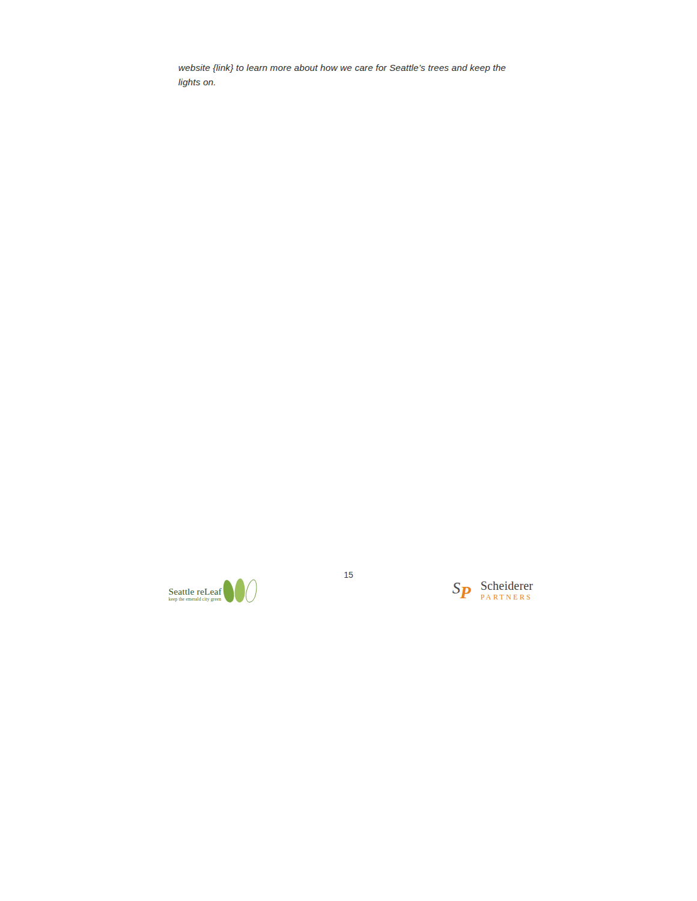website {link} to learn more about how we care for Seattle’s trees and keep the lights on.
15
Seattle reLeaf keep the emerald city green
S P
Scheiderer PARTNERS